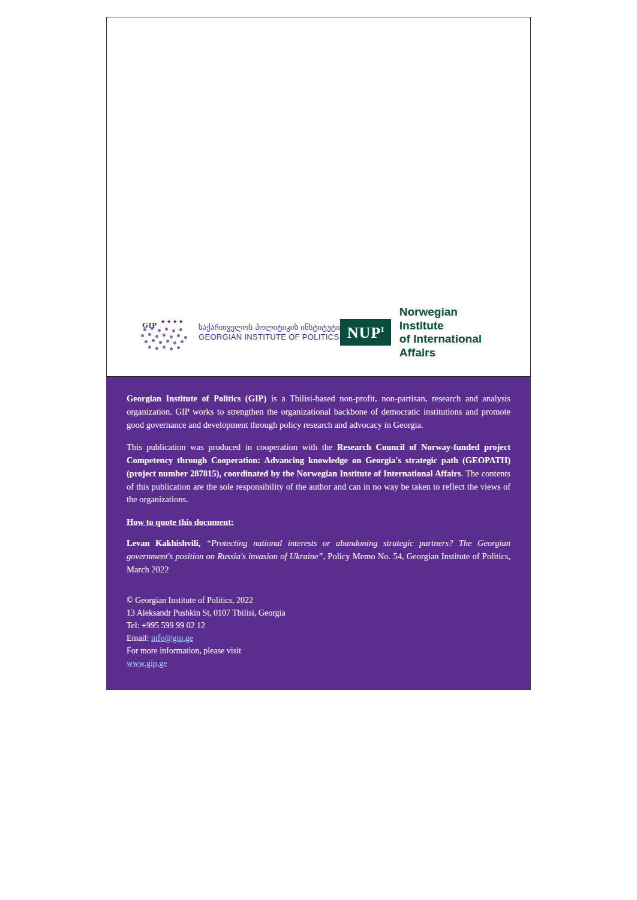GIP ✦✦✦✦
საქართველოს პოლიტიკის ინსტიტუტი
GEORGIAN INSTITUTE OF POLITICS
NUPI
Norwegian Institute
of International
Affairs
Georgian Institute of Politics (GIP) is a Tbilisi-based non-profit, non-partisan, research and analysis organization. GIP works to strengthen the organizational backbone of democratic institutions and promote good governance and development through policy research and advocacy in Georgia.
This publication was produced in cooperation with the Research Council of Norway-funded project Competency through Cooperation: Advancing knowledge on Georgia's strategic path (GEOPATH) (project number 287815), coordinated by the Norwegian Institute of International Affairs. The contents of this publication are the sole responsibility of the author and can in no way be taken to reflect the views of the organizations.
How to quote this document:
Levan Kakhishvili, “Protecting national interests or abandoning strategic partners? The Georgian government's position on Russia's invasion of Ukraine”, Policy Memo No. 54, Georgian Institute of Politics, March 2022
© Georgian Institute of Politics, 2022
13 Aleksandr Pushkin St, 0107 Tbilisi, Georgia
Tel: +995 599 99 02 12
Email: info@gip.ge
For more information, please visit
www.gip.ge